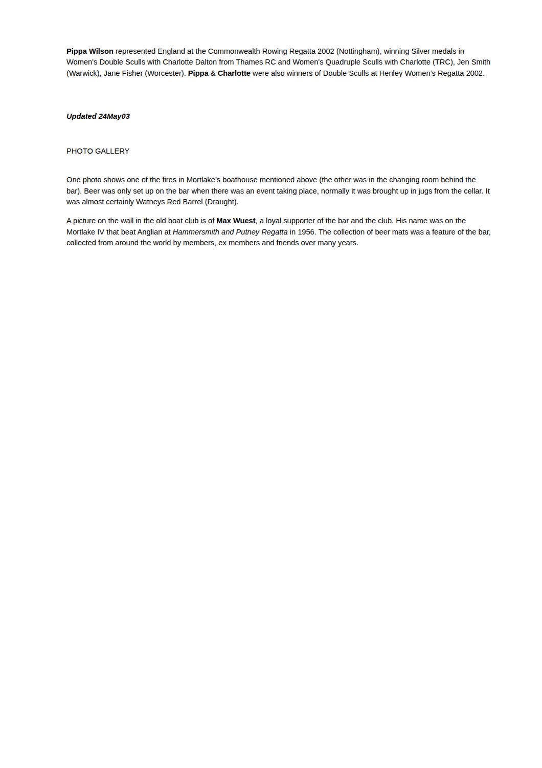Pippa Wilson represented England at the Commonwealth Rowing Regatta 2002 (Nottingham), winning Silver medals in Women's Double Sculls with Charlotte Dalton from Thames RC and Women's Quadruple Sculls with Charlotte (TRC), Jen Smith (Warwick), Jane Fisher (Worcester). Pippa & Charlotte were also winners of Double Sculls at Henley Women’s Regatta 2002.
Updated 24May03
PHOTO GALLERY
One photo shows one of the fires in Mortlake’s boathouse mentioned above (the other was in the changing room behind the bar). Beer was only set up on the bar when there was an event taking place, normally it was brought up in jugs from the cellar. It was almost certainly Watneys Red Barrel (Draught).
A picture on the wall in the old boat club is of Max Wuest, a loyal supporter of the bar and the club. His name was on the Mortlake IV that beat Anglian at Hammersmith and Putney Regatta in 1956. The collection of beer mats was a feature of the bar, collected from around the world by members, ex members and friends over many years.